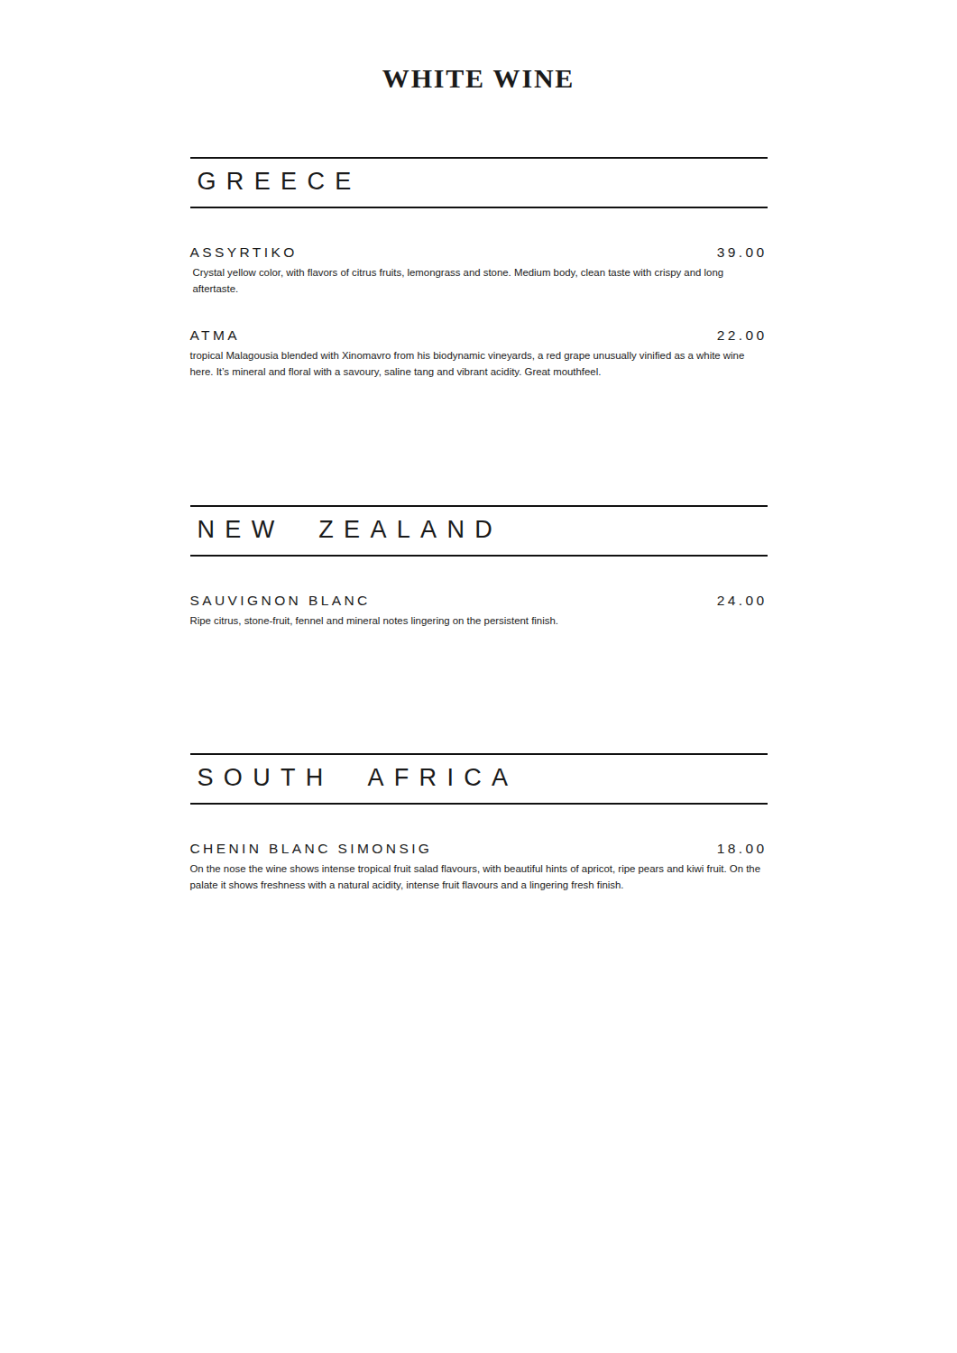WHITE WINE
Greece
Assyrtiko 39.00
Crystal yellow color, with flavors of citrus fruits, lemongrass and stone. Medium body, clean taste with crispy and long aftertaste.
Atma 22.00
tropical Malagousia blended with Xinomavro from his biodynamic vineyards, a red grape unusually vinified as a white wine here. It’s mineral and floral with a savoury, saline tang and vibrant acidity. Great mouthfeel.
New Zealand
Sauvignon Blanc 24.00
Ripe citrus, stone-fruit, fennel and mineral notes lingering on the persistent finish.
South Africa
Chenin Blanc Simonsig 18.00
On the nose the wine shows intense tropical fruit salad flavours, with beautiful hints of apricot, ripe pears and kiwi fruit. On the palate it shows freshness with a natural acidity, intense fruit flavours and a lingering fresh finish.